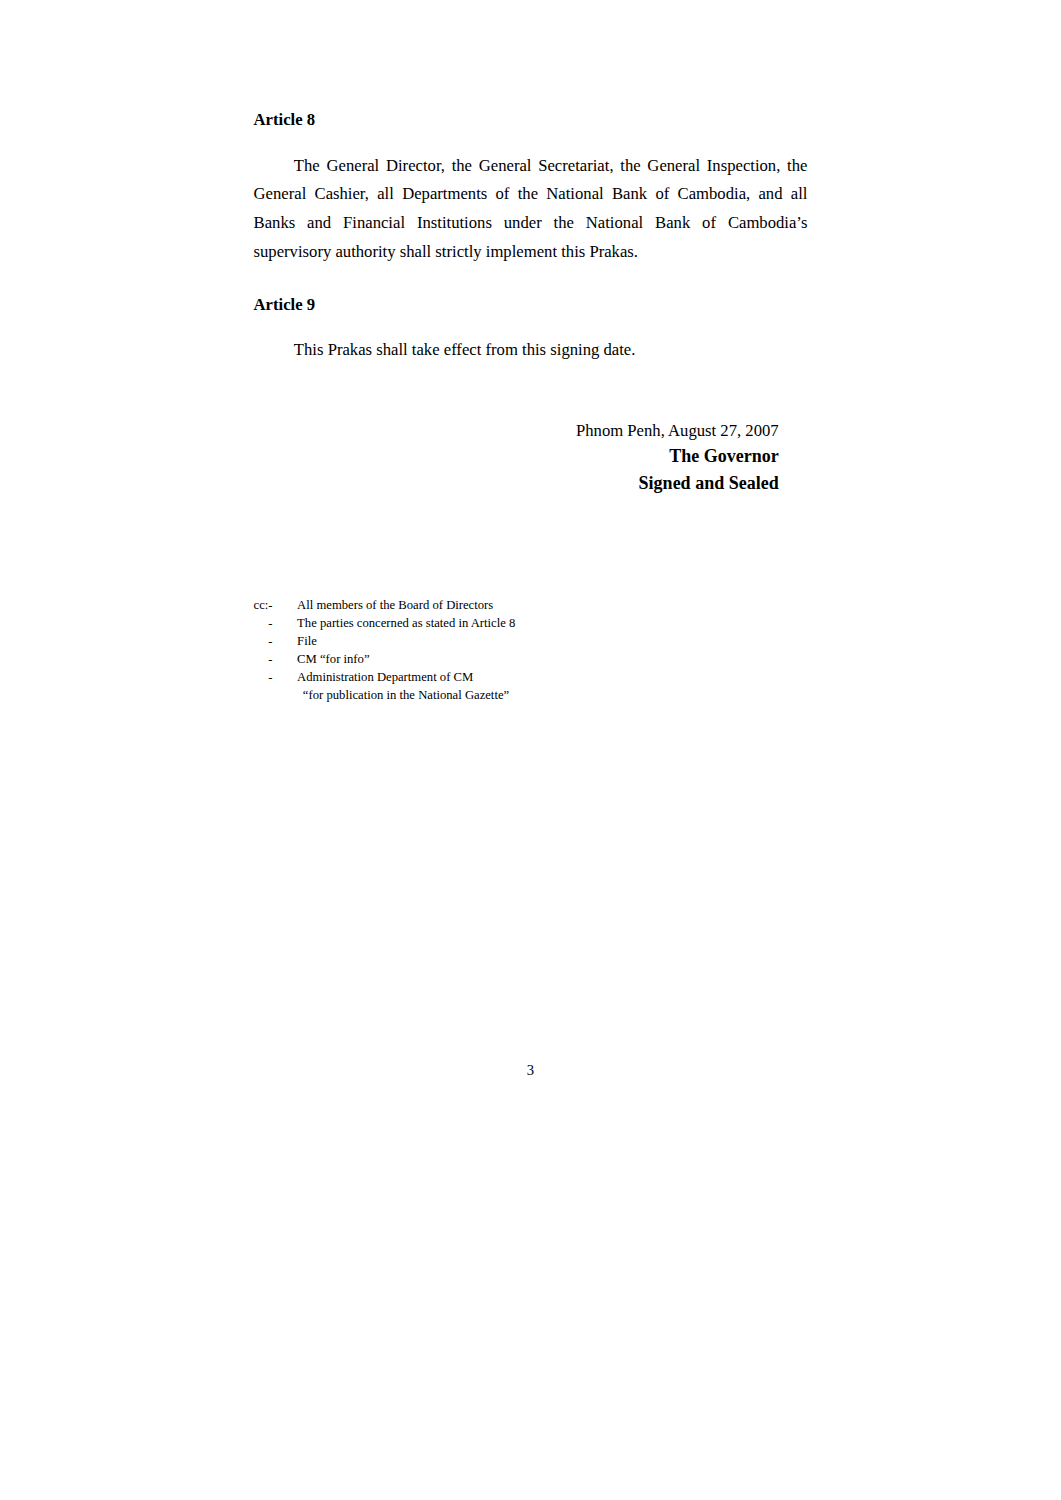Article 8
The General Director, the General Secretariat, the General Inspection, the General Cashier, all Departments of the National Bank of Cambodia, and all Banks and Financial Institutions under the National Bank of Cambodia’s supervisory authority shall strictly implement this Prakas.
Article 9
This Prakas shall take effect from this signing date.
Phnom Penh, August 27, 2007
The Governor
Signed and Sealed
| cc: | - | All members of the Board of Directors |
| | - | The parties concerned as stated in Article 8 |
| | - | File |
| | - | CM “for info” |
| | - | Administration Department of CM “for publication in the National Gazette” |
3